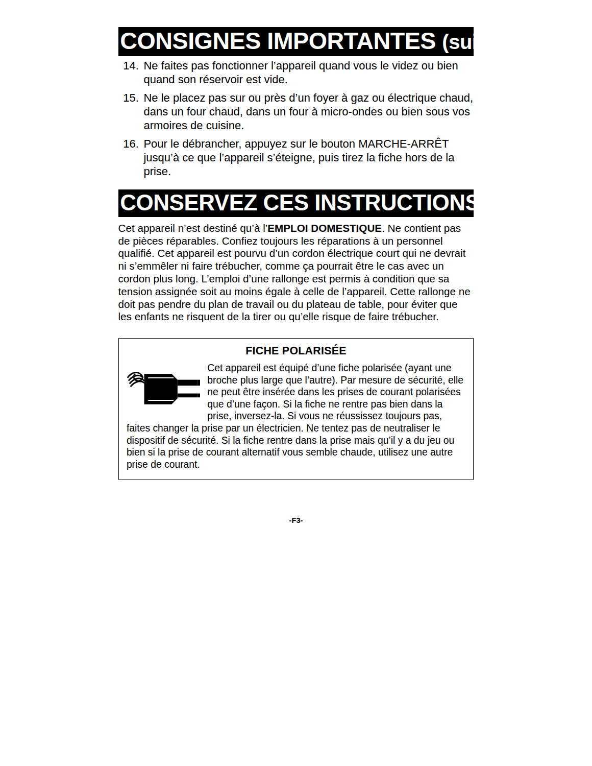CONSIGNES IMPORTANTES (suite)
14. Ne faites pas fonctionner l’appareil quand vous le videz ou bien quand son réservoir est vide.
15. Ne le placez pas sur ou près d’un foyer à gaz ou électrique chaud, dans un four chaud, dans un four à micro-ondes ou bien sous vos armoires de cuisine.
16. Pour le débrancher, appuyez sur le bouton MARCHE-ARRÊT jusqu’à ce que l’appareil s’éteigne, puis tirez la fiche hors de la prise.
CONSERVEZ CES INSTRUCTIONS
Cet appareil n’est destiné qu’à l’EMPLOI DOMESTIQUE. Ne contient pas de pièces réparables. Confiez toujours les réparations à un personnel qualifié. Cet appareil est pourvu d’un cordon électrique court qui ne devrait ni s’emmêler ni faire trébucher, comme ça pourrait être le cas avec un cordon plus long. L’emploi d’une rallonge est permis à condition que sa tension assignée soit au moins égale à celle de l’appareil. Cette rallonge ne doit pas pendre du plan de travail ou du plateau de table, pour éviter que les enfants ne risquent de la tirer ou qu’elle risque de faire trébucher.
FICHE POLARISÉE
Cet appareil est équipé d’une fiche polarisée (ayant une broche plus large que l’autre). Par mesure de sécurité, elle ne peut être insérée dans les prises de courant polarisées que d’une façon. Si la fiche ne rentre pas bien dans la prise, inversez-la. Si vous ne réussissez toujours pas, faites changer la prise par un électricien. Ne tentez pas de neutraliser le dispositif de sécurité. Si la fiche rentre dans la prise mais qu’il y a du jeu ou bien si la prise de courant alternatif vous semble chaude, utilisez une autre prise de courant.
-F3-